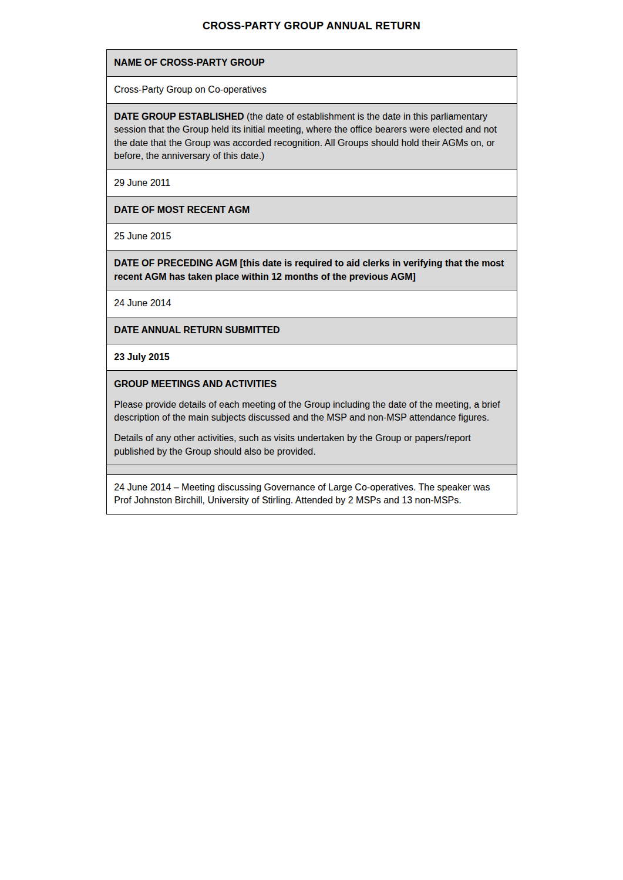CROSS-PARTY GROUP ANNUAL RETURN
| NAME OF CROSS-PARTY GROUP |
| Cross-Party Group on Co-operatives |
| DATE GROUP ESTABLISHED (the date of establishment is the date in this parliamentary session that the Group held its initial meeting, where the office bearers were elected and not the date that the Group was accorded recognition. All Groups should hold their AGMs on, or before, the anniversary of this date.) |
| 29 June 2011 |
| DATE OF MOST RECENT AGM |
| 25 June 2015 |
| DATE OF PRECEDING AGM [this date is required to aid clerks in verifying that the most recent AGM has taken place within 12 months of the previous AGM] |
| 24 June 2014 |
| DATE ANNUAL RETURN SUBMITTED |
| 23 July 2015 |
| GROUP MEETINGS AND ACTIVITIES Please provide details of each meeting of the Group including the date of the meeting, a brief description of the main subjects discussed and the MSP and non-MSP attendance figures. Details of any other activities, such as visits undertaken by the Group or papers/report published by the Group should also be provided. |
| 24 June 2014 – Meeting discussing Governance of Large Co-operatives. The speaker was Prof Johnston Birchill, University of Stirling. Attended by 2 MSPs and 13 non-MSPs. |